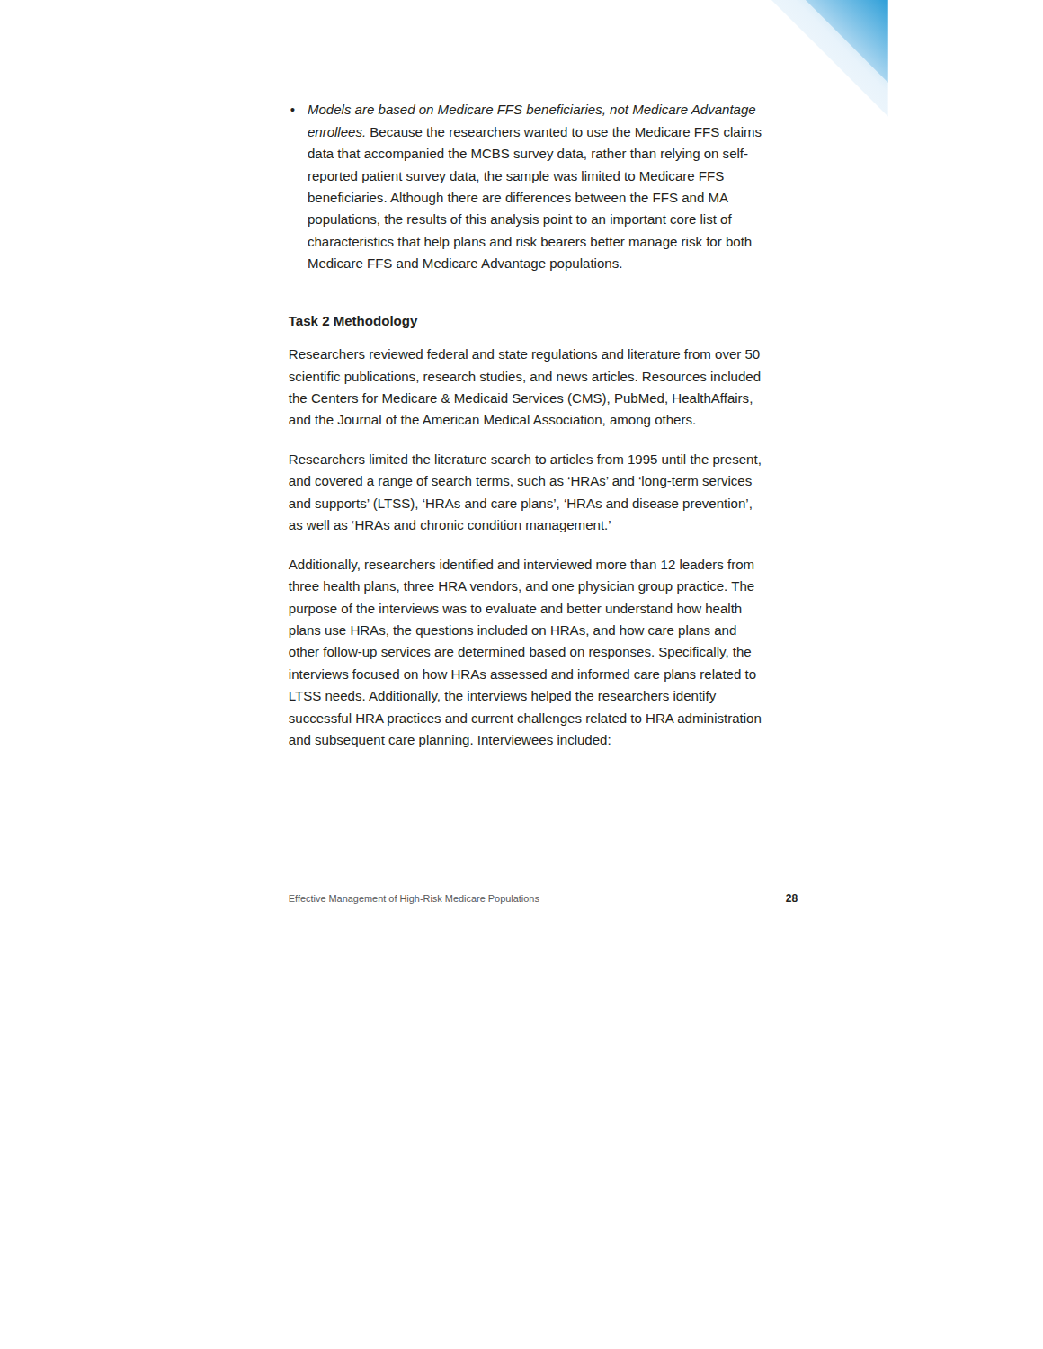Models are based on Medicare FFS beneficiaries, not Medicare Advantage enrollees. Because the researchers wanted to use the Medicare FFS claims data that accompanied the MCBS survey data, rather than relying on self-reported patient survey data, the sample was limited to Medicare FFS beneficiaries. Although there are differences between the FFS and MA populations, the results of this analysis point to an important core list of characteristics that help plans and risk bearers better manage risk for both Medicare FFS and Medicare Advantage populations.
Task 2 Methodology
Researchers reviewed federal and state regulations and literature from over 50 scientific publications, research studies, and news articles. Resources included the Centers for Medicare & Medicaid Services (CMS), PubMed, HealthAffairs, and the Journal of the American Medical Association, among others.
Researchers limited the literature search to articles from 1995 until the present, and covered a range of search terms, such as ‘HRAs’ and ‘long-term services and supports’ (LTSS), ‘HRAs and care plans’, ‘HRAs and disease prevention’, as well as ‘HRAs and chronic condition management.’
Additionally, researchers identified and interviewed more than 12 leaders from three health plans, three HRA vendors, and one physician group practice. The purpose of the interviews was to evaluate and better understand how health plans use HRAs, the questions included on HRAs, and how care plans and other follow-up services are determined based on responses. Specifically, the interviews focused on how HRAs assessed and informed care plans related to LTSS needs. Additionally, the interviews helped the researchers identify successful HRA practices and current challenges related to HRA administration and subsequent care planning. Interviewees included:
Effective Management of High-Risk Medicare Populations 28